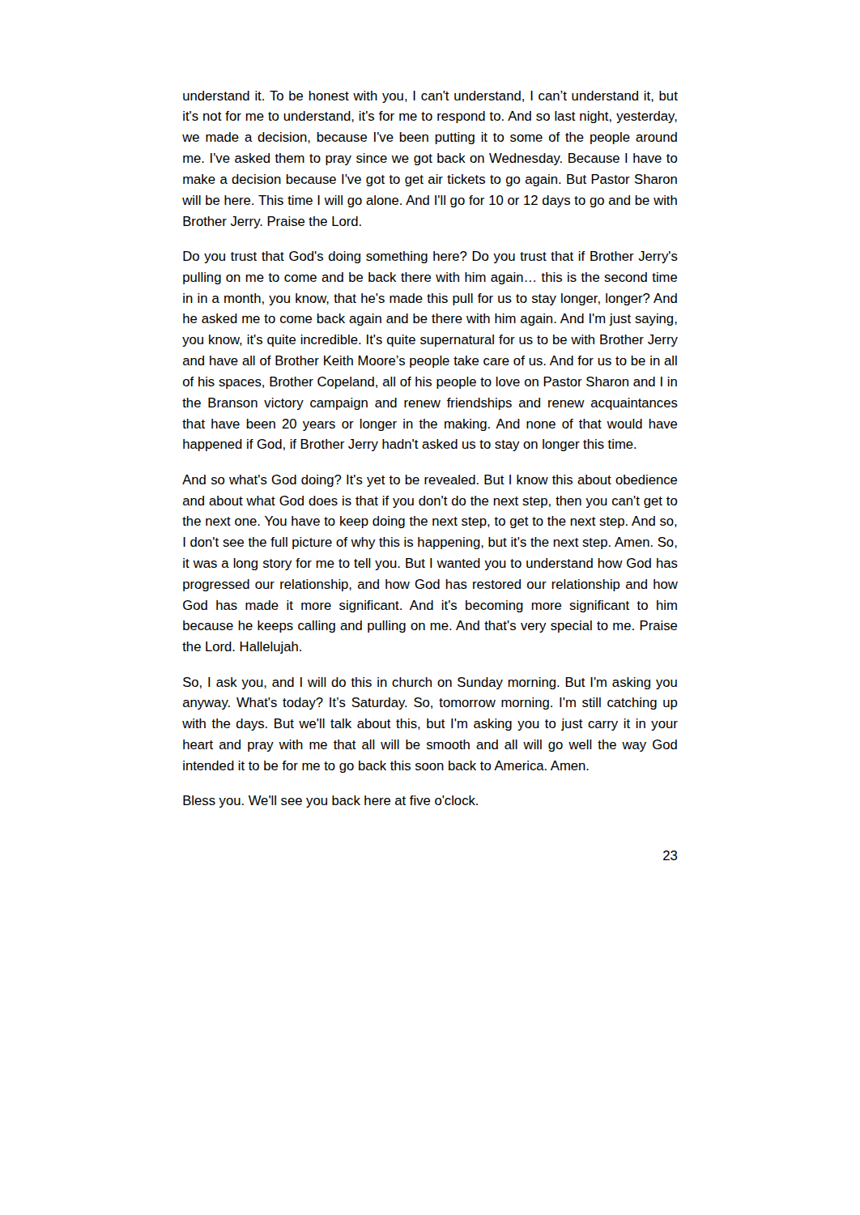understand it. To be honest with you, I can't understand, I can’t understand it, but it's not for me to understand, it's for me to respond to. And so last night, yesterday, we made a decision, because I've been putting it to some of the people around me. I've asked them to pray since we got back on Wednesday. Because I have to make a decision because I've got to get air tickets to go again. But Pastor Sharon will be here. This time I will go alone. And I'll go for 10 or 12 days to go and be with Brother Jerry. Praise the Lord.
Do you trust that God's doing something here? Do you trust that if Brother Jerry's pulling on me to come and be back there with him again… this is the second time in in a month, you know, that he's made this pull for us to stay longer, longer? And he asked me to come back again and be there with him again. And I'm just saying, you know, it's quite incredible. It's quite supernatural for us to be with Brother Jerry and have all of Brother Keith Moore’s people take care of us. And for us to be in all of his spaces, Brother Copeland, all of his people to love on Pastor Sharon and I in the Branson victory campaign and renew friendships and renew acquaintances that have been 20 years or longer in the making. And none of that would have happened if God, if Brother Jerry hadn't asked us to stay on longer this time.
And so what's God doing? It's yet to be revealed. But I know this about obedience and about what God does is that if you don't do the next step, then you can't get to the next one. You have to keep doing the next step, to get to the next step. And so, I don't see the full picture of why this is happening, but it's the next step. Amen. So, it was a long story for me to tell you. But I wanted you to understand how God has progressed our relationship, and how God has restored our relationship and how God has made it more significant. And it's becoming more significant to him because he keeps calling and pulling on me. And that's very special to me. Praise the Lord. Hallelujah.
So, I ask you, and I will do this in church on Sunday morning. But I'm asking you anyway. What's today? It’s Saturday. So, tomorrow morning. I'm still catching up with the days. But we'll talk about this, but I'm asking you to just carry it in your heart and pray with me that all will be smooth and all will go well the way God intended it to be for me to go back this soon back to America. Amen.
Bless you. We'll see you back here at five o'clock.
23